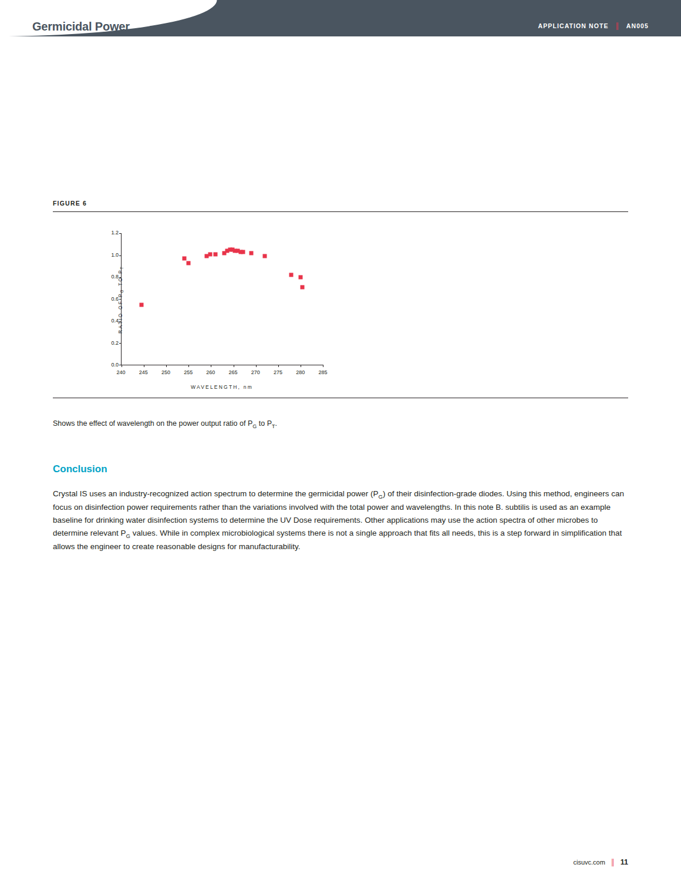Germicidal Power
APPLICATION NOTE ║ AN005
FIGURE 6
RATIO OF PG TO PT
1.2 1.0 0.8 0.6 0.4 0.2 0.0
240 245 250 255 260 265 270 275 280 285
WAVELENGTH, nm
Shows the effect of wavelength on the power output ratio of PG to PT.
Conclusion
Crystal IS uses an industry-recognized action spectrum to determine the germicidal power (PG) of their disinfection-grade diodes. Using this method, engineers can focus on disinfection power requirements rather than the variations involved with the total power and wavelengths. In this note B. subtilis is used as an example baseline for drinking water disinfection systems to determine the UV Dose requirements. Other applications may use the action spectra of other microbes to determine relevant PG values. While in complex microbiological systems there is not a single approach that fits all needs, this is a step forward in simplification that allows the engineer to create reasonable designs for manufacturability.
cisuvc.com ║ 11